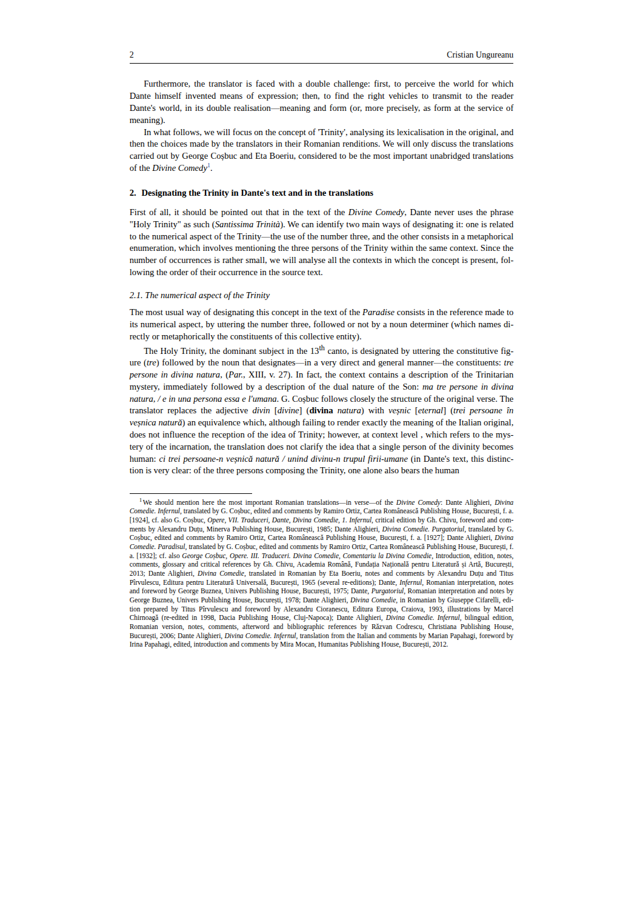2 Cristian Ungureanu
Furthermore, the translator is faced with a double challenge: first, to perceive the world for which Dante himself invented means of expression; then, to find the right vehicles to transmit to the reader Dante's world, in its double realisation—meaning and form (or, more precisely, as form at the service of meaning).
In what follows, we will focus on the concept of 'Trinity', analysing its lexicalisation in the original, and then the choices made by the translators in their Romanian renditions. We will only discuss the translations carried out by George Coșbuc and Eta Boeriu, considered to be the most important unabridged translations of the Divine Comedy1.
2. Designating the Trinity in Dante's text and in the translations
First of all, it should be pointed out that in the text of the Divine Comedy, Dante never uses the phrase "Holy Trinity" as such (Santissima Trinità). We can identify two main ways of designating it: one is related to the numerical aspect of the Trinity—the use of the number three, and the other consists in a metaphorical enumeration, which involves mentioning the three persons of the Trinity within the same context. Since the number of occurrences is rather small, we will analyse all the contexts in which the concept is present, following the order of their occurrence in the source text.
2.1. The numerical aspect of the Trinity
The most usual way of designating this concept in the text of the Paradise consists in the reference made to its numerical aspect, by uttering the number three, followed or not by a noun determiner (which names directly or metaphorically the constituents of this collective entity).
The Holy Trinity, the dominant subject in the 13th canto, is designated by uttering the constitutive figure (tre) followed by the noun that designates—in a very direct and general manner—the constituents: tre persone in divina natura, (Par., XIII, v. 27). In fact, the context contains a description of the Trinitarian mystery, immediately followed by a description of the dual nature of the Son: ma tre persone in divina natura, / e in una persona essa e l'umana. G. Coșbuc follows closely the structure of the original verse. The translator replaces the adjective divin [divine] (divina natura) with veșnic [eternal] (trei persoane în veșnica natură) an equivalence which, although failing to render exactly the meaning of the Italian original, does not influence the reception of the idea of Trinity; however, at context level , which refers to the mystery of the incarnation, the translation does not clarify the idea that a single person of the divinity becomes human: ci trei persoane-n veșnică natură / unind divinu-n trupul firii-umane (in Dante's text, this distinction is very clear: of the three persons composing the Trinity, one alone also bears the human
1 We should mention here the most important Romanian translations—in verse—of the Divine Comedy: Dante Alighieri, Divina Comedie. Infernul, translated by G. Coșbuc, edited and comments by Ramiro Ortiz, Cartea Românească Publishing House, București, f. a. [1924], cf. also G. Coșbuc, Opere, VII. Traduceri, Dante, Divina Comedie, 1. Infernul, critical edition by Gh. Chivu, foreword and comments by Alexandru Duțu, Minerva Publishing House, București, 1985; Dante Alighieri, Divina Comedie. Purgatoriul, translated by G. Coșbuc, edited and comments by Ramiro Ortiz, Cartea Românească Publishing House, București, f. a. [1927]; Dante Alighieri, Divina Comedie. Paradisul, translated by G. Coșbuc, edited and comments by Ramiro Ortiz, Cartea Românească Publishing House, București, f. a. [1932]; cf. also George Coșbuc, Opere. III. Traduceri. Divina Comedie, Comentariu la Divina Comedie, Introduction, edition, notes, comments, glossary and critical references by Gh. Chivu, Academia Română, Fundația Națională pentru Literatură și Artă, București, 2013; Dante Alighieri, Divina Comedie, translated in Romanian by Eta Boeriu, notes and comments by Alexandru Duțu and Titus Pîrvulescu, Editura pentru Literatură Universală, București, 1965 (several re-editions); Dante, Infernul, Romanian interpretation, notes and foreword by George Buznea, Univers Publishing House, București, 1975; Dante, Purgatoriul, Romanian interpretation and notes by George Buznea, Univers Publishing House, București, 1978; Dante Alighieri, Divina Comedie, in Romanian by Giuseppe Cifarelli, edition prepared by Titus Pîrvulescu and foreword by Alexandru Cioranescu, Editura Europa, Craiova, 1993, illustrations by Marcel Chirnoagă (re-edited in 1998, Dacia Publishing House, Cluj-Napoca); Dante Alighieri, Divina Comedie. Infernul, bilingual edition, Romanian version, notes, comments, afterword and bibliographic references by Răzvan Codrescu, Christiana Publishing House, București, 2006; Dante Alighieri, Divina Comedie. Infernul, translation from the Italian and comments by Marian Papahagi, foreword by Irina Papahagi, edited, introduction and comments by Mira Mocan, Humanitas Publishing House, București, 2012.